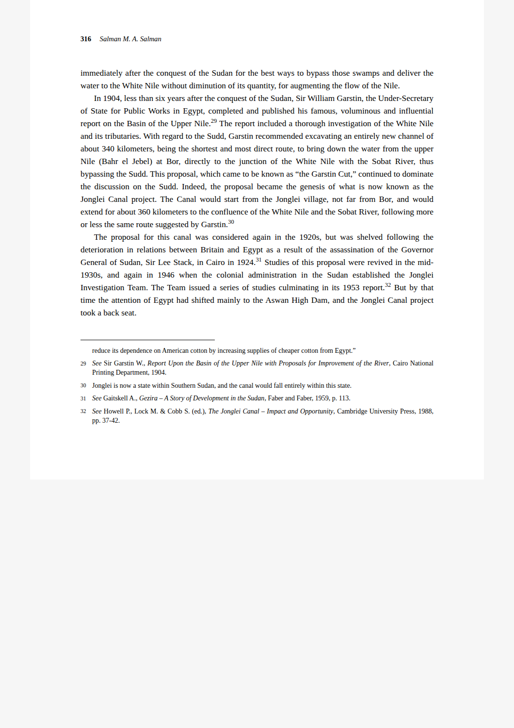316 Salman M. A. Salman
immediately after the conquest of the Sudan for the best ways to bypass those swamps and deliver the water to the White Nile without diminution of its quantity, for augmenting the flow of the Nile.
In 1904, less than six years after the conquest of the Sudan, Sir William Garstin, the Under-Secretary of State for Public Works in Egypt, completed and published his famous, voluminous and influential report on the Basin of the Upper Nile.29 The report included a thorough investigation of the White Nile and its tributaries. With regard to the Sudd, Garstin recommended excavating an entirely new channel of about 340 kilometers, being the shortest and most direct route, to bring down the water from the upper Nile (Bahr el Jebel) at Bor, directly to the junction of the White Nile with the Sobat River, thus bypassing the Sudd. This proposal, which came to be known as “the Garstin Cut,” continued to dominate the discussion on the Sudd. Indeed, the proposal became the genesis of what is now known as the Jonglei Canal project. The Canal would start from the Jonglei village, not far from Bor, and would extend for about 360 kilometers to the confluence of the White Nile and the Sobat River, following more or less the same route suggested by Garstin.30
The proposal for this canal was considered again in the 1920s, but was shelved following the deterioration in relations between Britain and Egypt as a result of the assassination of the Governor General of Sudan, Sir Lee Stack, in Cairo in 1924.31 Studies of this proposal were revived in the mid-1930s, and again in 1946 when the colonial administration in the Sudan established the Jonglei Investigation Team. The Team issued a series of studies culminating in its 1953 report.32 But by that time the attention of Egypt had shifted mainly to the Aswan High Dam, and the Jonglei Canal project took a back seat.
reduce its dependence on American cotton by increasing supplies of cheaper cotton from Egypt.”
29
See Sir Garstin W., Report Upon the Basin of the Upper Nile with Proposals for Improvement of the River, Cairo National Printing Department, 1904.
30
Jonglei is now a state within Southern Sudan, and the canal would fall entirely within this state.
31
See Gaitskell A., Gezira – A Story of Development in the Sudan, Faber and Faber, 1959, p. 113.
32
See Howell P., Lock M. & Cobb S. (ed.), The Jonglei Canal – Impact and Opportunity, Cambridge University Press, 1988, pp. 37-42.